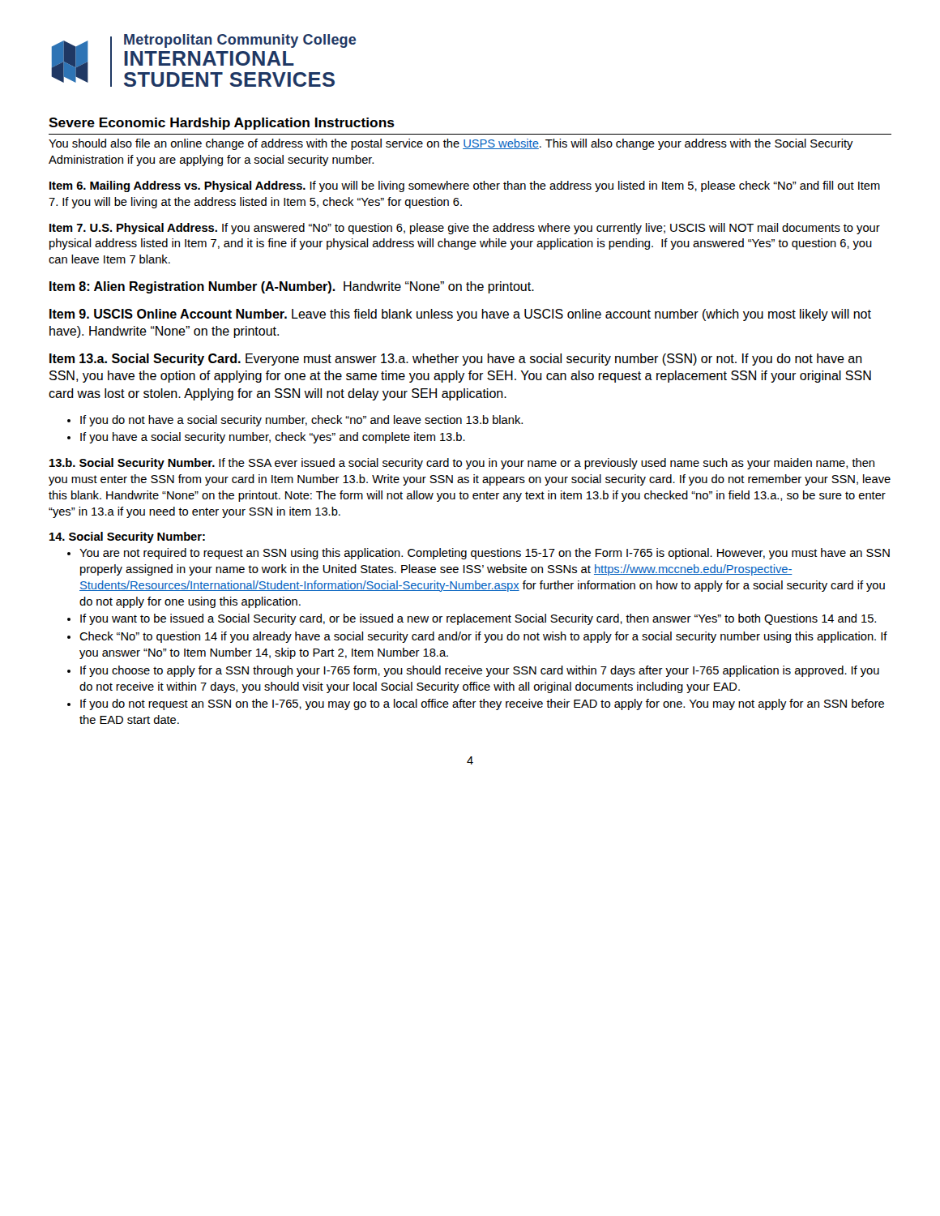Metropolitan Community College
INTERNATIONAL
STUDENT SERVICES
Severe Economic Hardship Application Instructions
You should also file an online change of address with the postal service on the USPS website. This will also change your address with the Social Security Administration if you are applying for a social security number.
Item 6. Mailing Address vs. Physical Address. If you will be living somewhere other than the address you listed in Item 5, please check “No” and fill out Item 7. If you will be living at the address listed in Item 5, check “Yes” for question 6.
Item 7. U.S. Physical Address. If you answered “No” to question 6, please give the address where you currently live; USCIS will NOT mail documents to your physical address listed in Item 7, and it is fine if your physical address will change while your application is pending. If you answered “Yes” to question 6, you can leave Item 7 blank.
Item 8: Alien Registration Number (A-Number). Handwrite “None” on the printout.
Item 9. USCIS Online Account Number. Leave this field blank unless you have a USCIS online account number (which you most likely will not have). Handwrite “None” on the printout.
Item 13.a. Social Security Card. Everyone must answer 13.a. whether you have a social security number (SSN) or not. If you do not have an SSN, you have the option of applying for one at the same time you apply for SEH. You can also request a replacement SSN if your original SSN card was lost or stolen. Applying for an SSN will not delay your SEH application.
If you do not have a social security number, check “no” and leave section 13.b blank.
If you have a social security number, check “yes” and complete item 13.b.
13.b. Social Security Number. If the SSA ever issued a social security card to you in your name or a previously used name such as your maiden name, then you must enter the SSN from your card in Item Number 13.b. Write your SSN as it appears on your social security card. If you do not remember your SSN, leave this blank. Handwrite “None” on the printout. Note: The form will not allow you to enter any text in item 13.b if you checked “no” in field 13.a., so be sure to enter “yes” in 13.a if you need to enter your SSN in item 13.b.
14. Social Security Number:
You are not required to request an SSN using this application. Completing questions 15-17 on the Form I-765 is optional. However, you must have an SSN properly assigned in your name to work in the United States. Please see ISS’ website on SSNs at https://www.mccneb.edu/Prospective-Students/Resources/International/Student-Information/Social-Security-Number.aspx for further information on how to apply for a social security card if you do not apply for one using this application.
If you want to be issued a Social Security card, or be issued a new or replacement Social Security card, then answer “Yes” to both Questions 14 and 15.
Check “No” to question 14 if you already have a social security card and/or if you do not wish to apply for a social security number using this application. If you answer “No” to Item Number 14, skip to Part 2, Item Number 18.a.
If you choose to apply for a SSN through your I-765 form, you should receive your SSN card within 7 days after your I-765 application is approved. If you do not receive it within 7 days, you should visit your local Social Security office with all original documents including your EAD.
If you do not request an SSN on the I-765, you may go to a local office after they receive their EAD to apply for one. You may not apply for an SSN before the EAD start date.
4